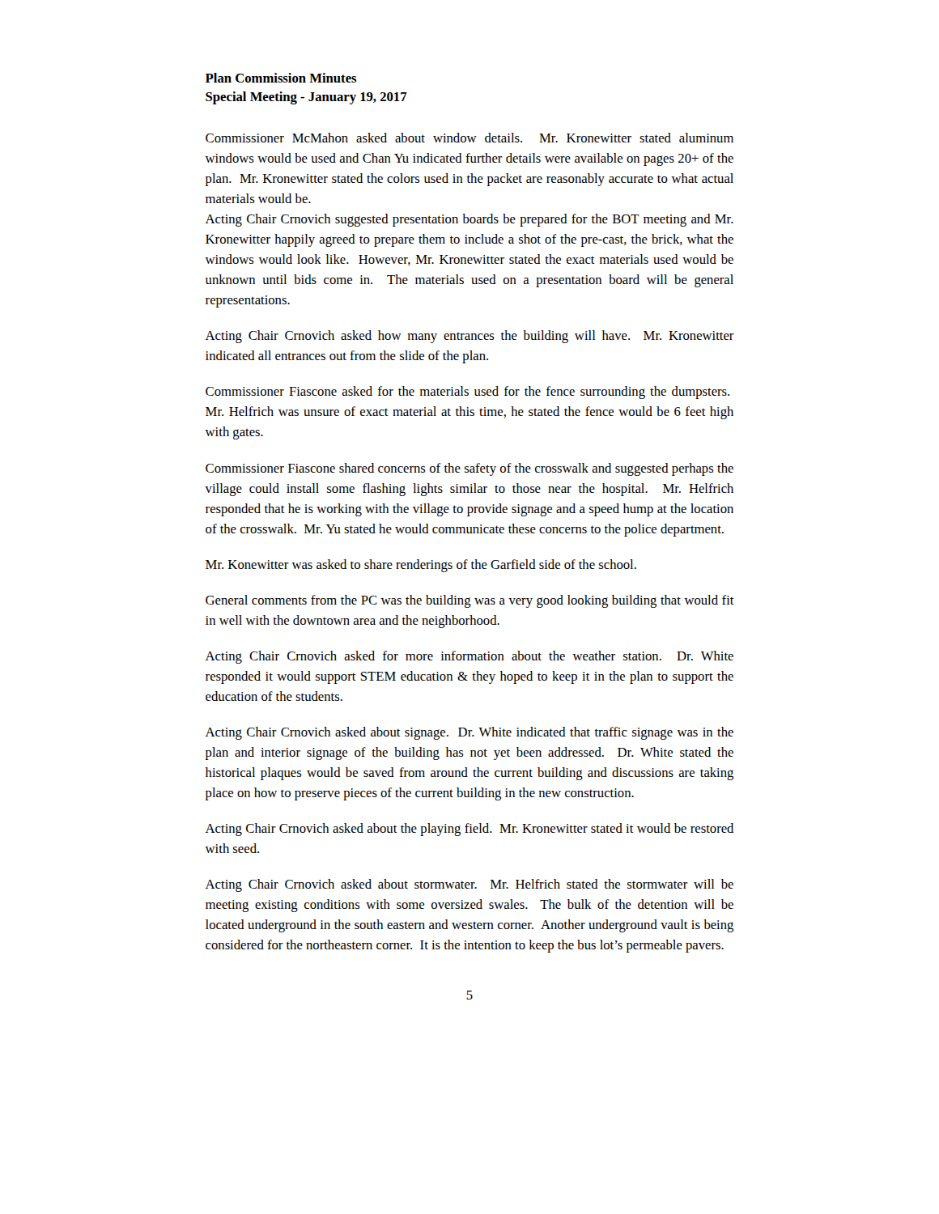Plan Commission Minutes
Special Meeting - January 19, 2017
Commissioner McMahon asked about window details. Mr. Kronewitter stated aluminum windows would be used and Chan Yu indicated further details were available on pages 20+ of the plan. Mr. Kronewitter stated the colors used in the packet are reasonably accurate to what actual materials would be.
Acting Chair Crnovich suggested presentation boards be prepared for the BOT meeting and Mr. Kronewitter happily agreed to prepare them to include a shot of the pre-cast, the brick, what the windows would look like. However, Mr. Kronewitter stated the exact materials used would be unknown until bids come in. The materials used on a presentation board will be general representations.
Acting Chair Crnovich asked how many entrances the building will have. Mr. Kronewitter indicated all entrances out from the slide of the plan.
Commissioner Fiascone asked for the materials used for the fence surrounding the dumpsters. Mr. Helfrich was unsure of exact material at this time, he stated the fence would be 6 feet high with gates.
Commissioner Fiascone shared concerns of the safety of the crosswalk and suggested perhaps the village could install some flashing lights similar to those near the hospital. Mr. Helfrich responded that he is working with the village to provide signage and a speed hump at the location of the crosswalk. Mr. Yu stated he would communicate these concerns to the police department.
Mr. Konewitter was asked to share renderings of the Garfield side of the school.
General comments from the PC was the building was a very good looking building that would fit in well with the downtown area and the neighborhood.
Acting Chair Crnovich asked for more information about the weather station. Dr. White responded it would support STEM education & they hoped to keep it in the plan to support the education of the students.
Acting Chair Crnovich asked about signage. Dr. White indicated that traffic signage was in the plan and interior signage of the building has not yet been addressed. Dr. White stated the historical plaques would be saved from around the current building and discussions are taking place on how to preserve pieces of the current building in the new construction.
Acting Chair Crnovich asked about the playing field. Mr. Kronewitter stated it would be restored with seed.
Acting Chair Crnovich asked about stormwater. Mr. Helfrich stated the stormwater will be meeting existing conditions with some oversized swales. The bulk of the detention will be located underground in the south eastern and western corner. Another underground vault is being considered for the northeastern corner. It is the intention to keep the bus lot’s permeable pavers.
5